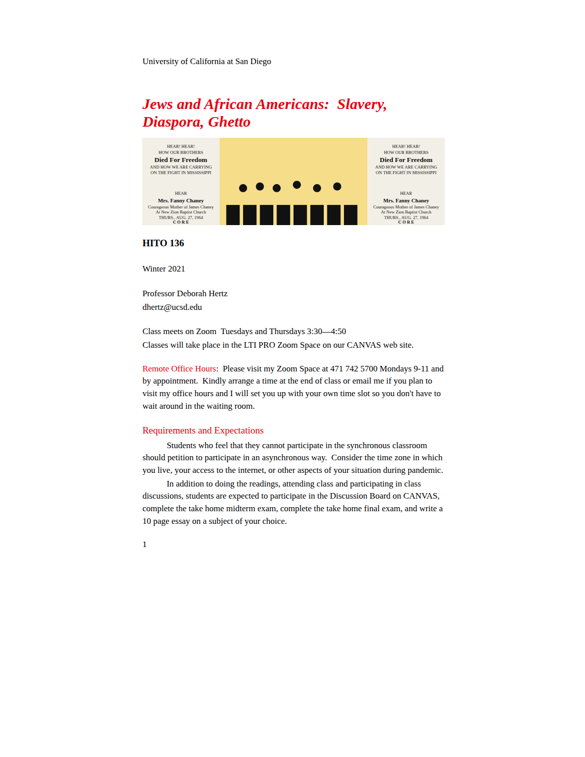University of California at San Diego
Jews and African Americans: Slavery, Diaspora, Ghetto
HITO 136
Winter 2021
Professor Deborah Hertz
dhertz@ucsd.edu
Class meets on Zoom Tuesdays and Thursdays 3:30—4:50
Classes will take place in the LTI PRO Zoom Space on our CANVAS web site.
Remote Office Hours: Please visit my Zoom Space at 471 742 5700 Mondays 9-11 and by appointment. Kindly arrange a time at the end of class or email me if you plan to visit my office hours and I will set you up with your own time slot so you don't have to wait around in the waiting room.
Requirements and Expectations
Students who feel that they cannot participate in the synchronous classroom should petition to participate in an asynchronous way. Consider the time zone in which you live, your access to the internet, or other aspects of your situation during pandemic.
In addition to doing the readings, attending class and participating in class discussions, students are expected to participate in the Discussion Board on CANVAS, complete the take home midterm exam, complete the take home final exam, and write a 10 page essay on a subject of your choice.
1